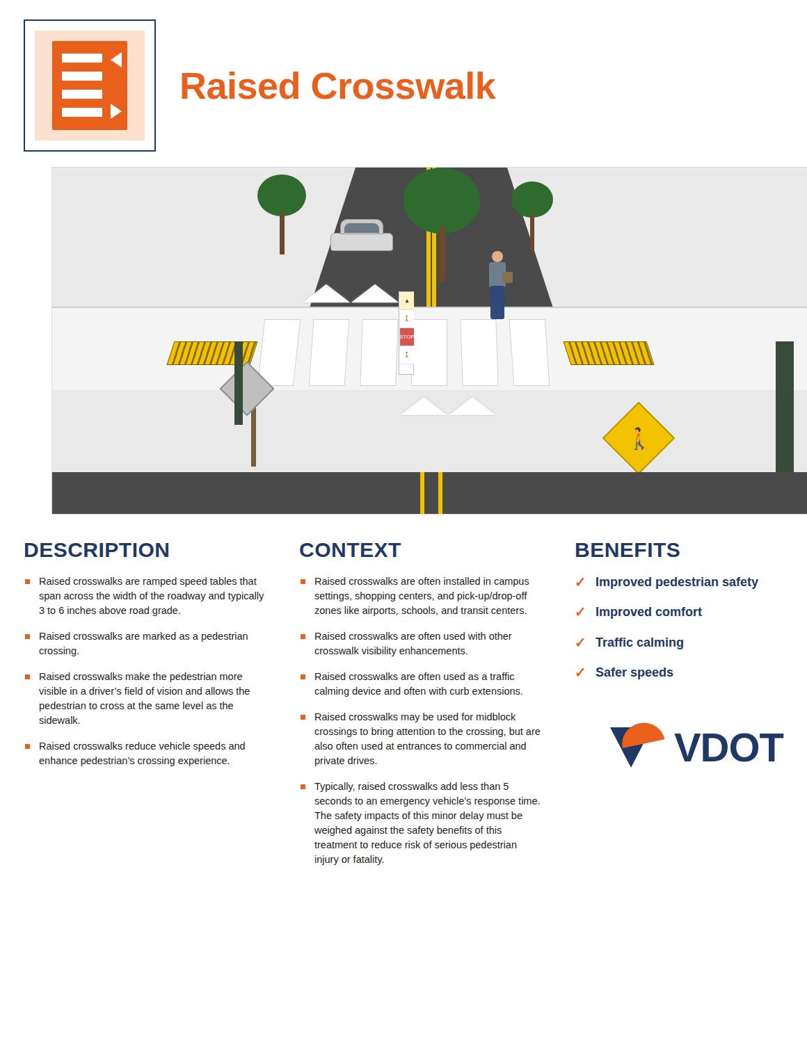Raised Crosswalk
▲ 🚶 STOP 🚶
🚶
↘
DESCRIPTION
Raised crosswalks are ramped speed tables that span across the width of the roadway and typically 3 to 6 inches above road grade.
Raised crosswalks are marked as a pedestrian crossing.
Raised crosswalks make the pedestrian more visible in a driver’s field of vision and allows the pedestrian to cross at the same level as the sidewalk.
Raised crosswalks reduce vehicle speeds and enhance pedestrian’s crossing experience.
CONTEXT
Raised crosswalks are often installed in campus settings, shopping centers, and pick-up/drop-off zones like airports, schools, and transit centers.
Raised crosswalks are often used with other crosswalk visibility enhancements.
Raised crosswalks are often used as a traffic calming device and often with curb extensions.
Raised crosswalks may be used for midblock crossings to bring attention to the crossing, but are also often used at entrances to commercial and private drives.
Typically, raised crosswalks add less than 5 seconds to an emergency vehicle’s response time. The safety impacts of this minor delay must be weighed against the safety benefits of this treatment to reduce risk of serious pedestrian injury or fatality.
BENEFITS
Improved pedestrian safety
Improved comfort
Traffic calming
Safer speeds
VDOT